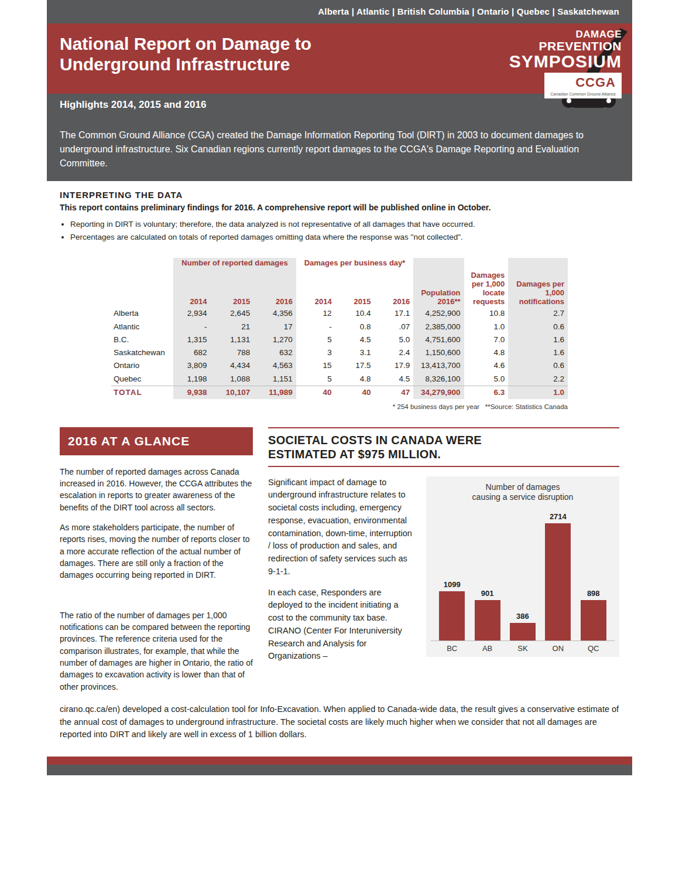Alberta | Atlantic | British Columbia | Ontario | Quebec | Saskatchewan
National Report on Damage to
Underground Infrastructure
DAMAGE
PREVENTION
SYMPOSIUM
CCGACanadian Common Ground Alliance
Highlights 2014, 2015 and 2016
The Common Ground Alliance (CGA) created the Damage Information Reporting Tool (DIRT) in 2003 to document damages to underground infrastructure. Six Canadian regions currently report damages to the CCGA's Damage Reporting and Evaluation Committee.
INTERPRETING THE DATA
This report contains preliminary findings for 2016. A comprehensive report will be published online in October.
Reporting in DIRT is voluntary; therefore, the data analyzed is not representative of all damages that have occurred.
Percentages are calculated on totals of reported damages omitting data where the response was "not collected".
| | Number of reported damages | Damages per business day* | | | |
| --- | --- | --- | --- | --- | --- |
| | 2014 | 2015 | 2016 | 2014 | 2015 | 2016 | Population 2016** | Damages per 1,000 locate requests | Damages per 1,000 notifications |
| Alberta | 2,934 | 2,645 | 4,356 | 12 | 10.4 | 17.1 | 4,252,900 | 10.8 | 2.7 |
| Atlantic | - | 21 | 17 | - | 0.8 | .07 | 2,385,000 | 1.0 | 0.6 |
| B.C. | 1,315 | 1,131 | 1,270 | 5 | 4.5 | 5.0 | 4,751,600 | 7.0 | 1.6 |
| Saskatchewan | 682 | 788 | 632 | 3 | 3.1 | 2.4 | 1,150,600 | 4.8 | 1.6 |
| Ontario | 3,809 | 4,434 | 4,563 | 15 | 17.5 | 17.9 | 13,413,700 | 4.6 | 0.6 |
| Quebec | 1,198 | 1,088 | 1,151 | 5 | 4.8 | 4.5 | 8,326,100 | 5.0 | 2.2 |
| TOTAL | 9,938 | 10,107 | 11,989 | 40 | 40 | 47 | 34,279,900 | 6.3 | 1.0 |
* 254 business days per year **Source: Statistics Canada
2016 AT A GLANCE
The number of reported damages across Canada increased in 2016. However, the CCGA attributes the escalation in reports to greater awareness of the benefits of the DIRT tool across all sectors.
As more stakeholders participate, the number of reports rises, moving the number of reports closer to a more accurate reflection of the actual number of damages. There are still only a fraction of the damages occurring being reported in DIRT.
The ratio of the number of damages per 1,000 notifications can be compared between the reporting provinces. The reference criteria used for the comparison illustrates, for example, that while the number of damages are higher in Ontario, the ratio of damages to excavation activity is lower than that of other provinces.
SOCIETAL COSTS IN CANADA WERE
ESTIMATED AT $975 MILLION.
Significant impact of damage to underground infrastructure relates to societal costs including, emergency response, evacuation, environmental contamination, down-time, interruption / loss of production and sales, and redirection of safety services such as 9-1-1.
In each case, Responders are deployed to the incident initiating a cost to the community tax base. CIRANO (Center For Interuniversity Research and Analysis for Organizations –
Number of damages
causing a service disruption
1099
901
386
2714
898
BC AB SK ON QC
cirano.qc.ca/en) developed a cost-calculation tool for Info-Excavation. When applied to Canada-wide data, the result gives a conservative estimate of the annual cost of damages to underground infrastructure. The societal costs are likely much higher when we consider that not all damages are reported into DIRT and likely are well in excess of 1 billion dollars.